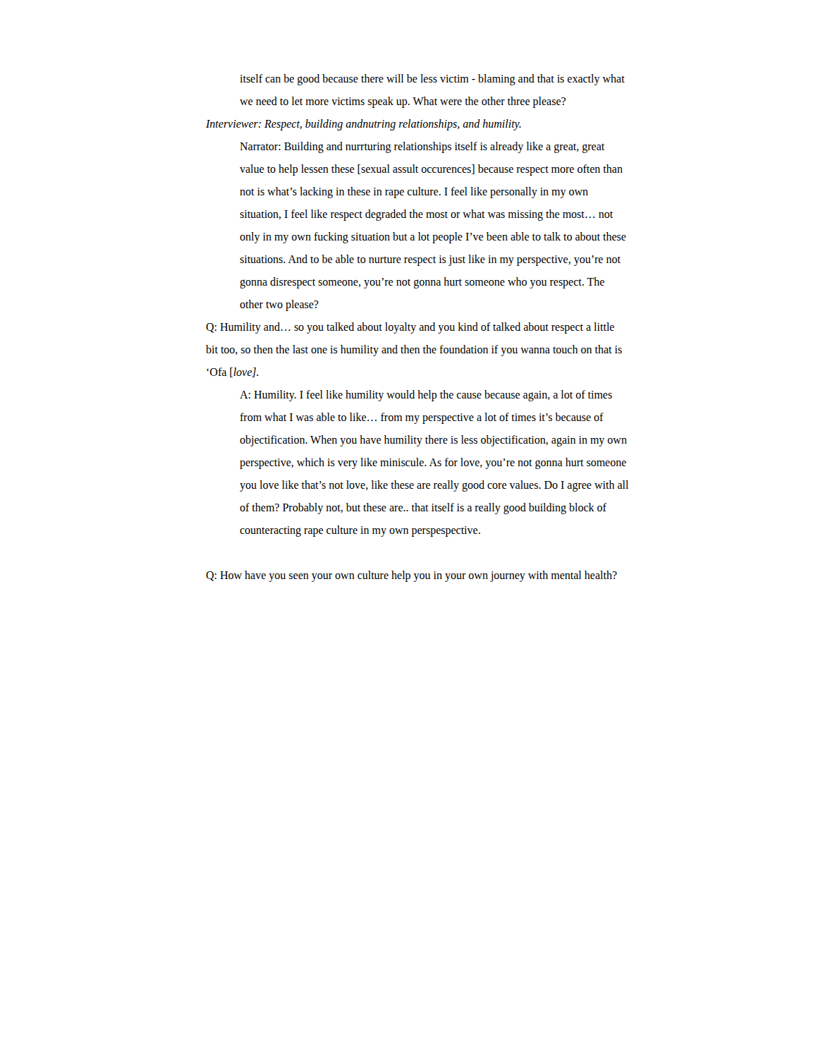itself can be good because there will be less victim - blaming and that is exactly what we need to let more victims speak up. What were the other three please?
Interviewer: Respect, building andnutring relationships, and humility.
Narrator: Building and nurrturing relationships itself is already like a great, great value to help lessen these [sexual assult occurences] because respect more often than not is what’s lacking in these in rape culture. I feel like personally in my own situation, I feel like respect degraded the most or what was missing the most… not only in my own fucking situation but a lot people I’ve been able to talk to about these situations. And to be able to nurture respect is just like in my perspective, you’re not gonna disrespect someone, you’re not gonna hurt someone who you respect. The other two please?
Q: Humility and… so you talked about loyalty and you kind of talked about respect a little bit too, so then the last one is humility and then the foundation if you wanna touch on that is ‘Ofa [love].
A: Humility. I feel like humility would help the cause because again, a lot of times from what I was able to like… from my perspective a lot of times it’s because of objectification. When you have humility there is less objectification, again in my own perspective, which is very like miniscule. As for love, you’re not gonna hurt someone you love like that’s not love, like these are really good core values. Do I agree with all of them? Probably not, but these are.. that itself is a really good building block of counteracting rape culture in my own perspespective.
Q: How have you seen your own culture help you in your own journey with mental health?